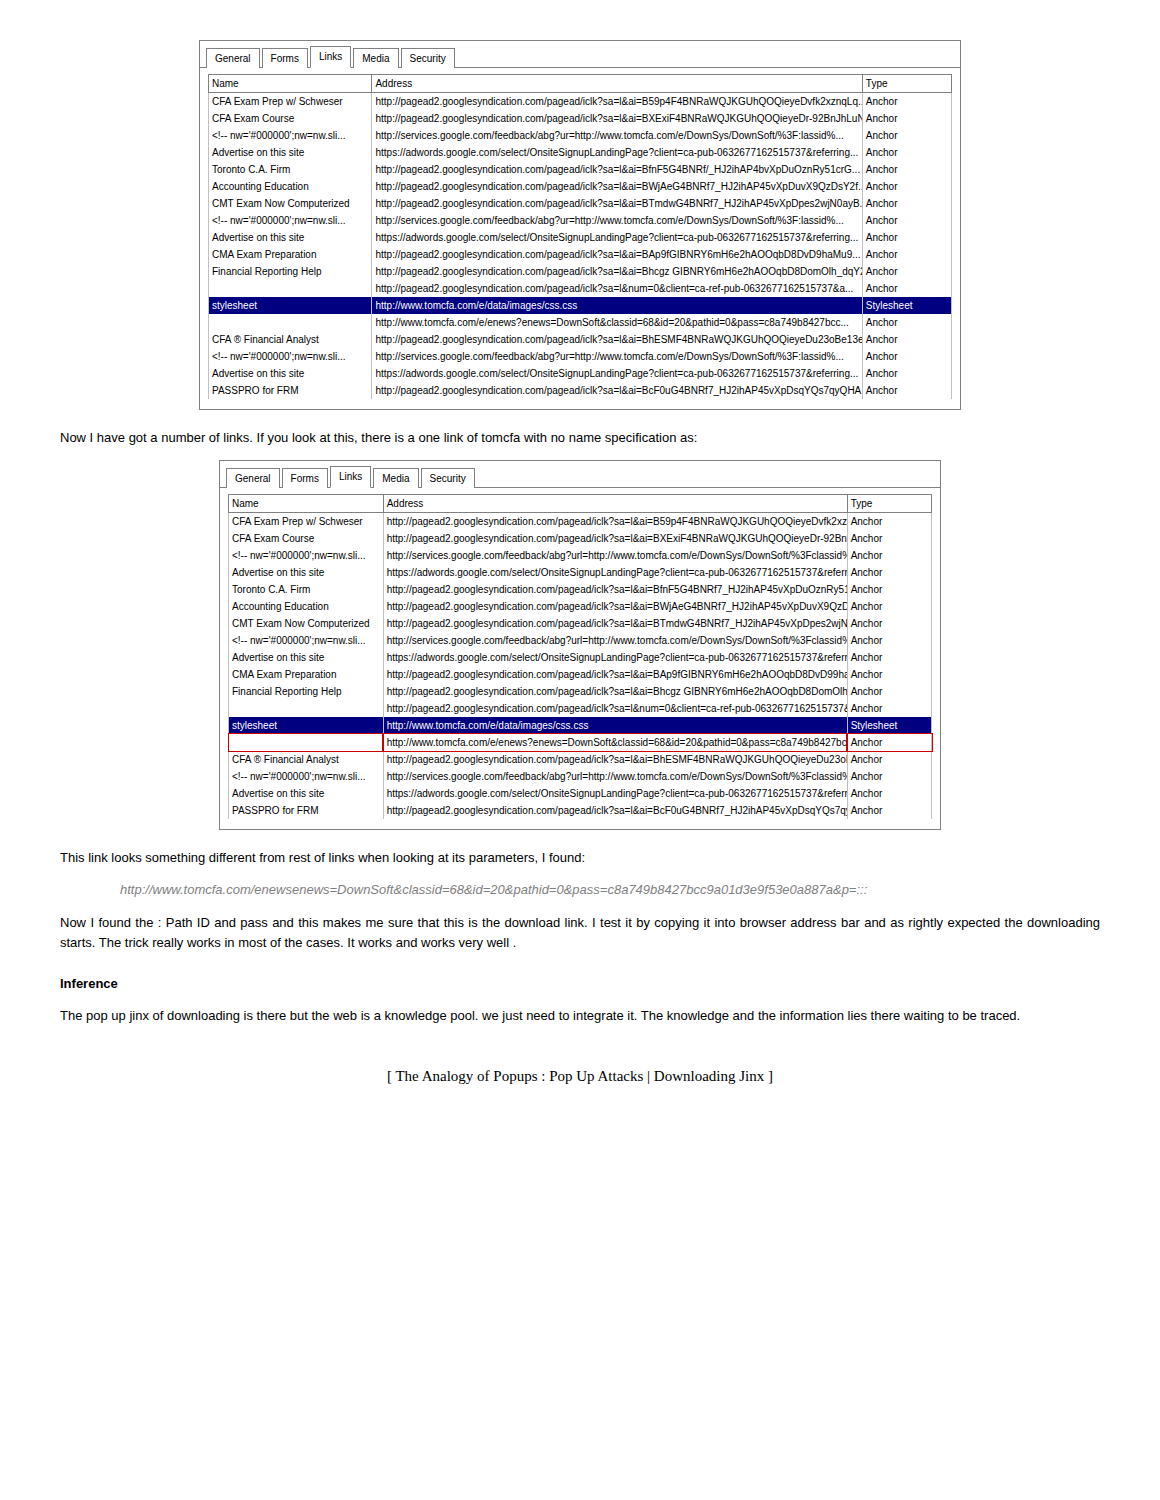General
Forms
Links
Media
Security
| Name | Address | Type |
| --- | --- | --- |
| CFA Exam Prep w/ Schweser | http://pagead2.googlesyndication.com/pagead/iclk?sa=l&ai=B59p4F4BNRaWQJKGUhQOQieyeDvfk2xznqLq... | Anchor |
| CFA Exam Course | http://pagead2.googlesyndication.com/pagead/iclk?sa=l&ai=BXExiF4BNRaWQJKGUhQOQieyeDr-92BnJhLuN... | Anchor |
| <!-- nw='#000000';nw=nw.sli... | http://services.google.com/feedback/abg?ur=http://www.tomcfa.com/e/DownSys/DownSoft/%3F:lassid%... | Anchor |
| Advertise on this site | https://adwords.google.com/select/OnsiteSignupLandingPage?client=ca-pub-0632677162515737&referring... | Anchor |
| Toronto C.A. Firm | http://pagead2.googlesyndication.com/pagead/iclk?sa=l&ai=BfnF5G4BNRf/_HJ2ihAP4bvXpDuOznRy51crG... | Anchor |
| Accounting Education | http://pagead2.googlesyndication.com/pagead/iclk?sa=l&ai=BWjAeG4BNRf7_HJ2ihAP45vXpDuvX9QzDsY2f... | Anchor |
| CMT Exam Now Computerized | http://pagead2.googlesyndication.com/pagead/iclk?sa=l&ai=BTmdwG4BNRf7_HJ2ihAP45vXpDpes2wjN0ayB... | Anchor |
| <!-- nw='#000000';nw=nw.sli... | http://services.google.com/feedback/abg?ur=http://www.tomcfa.com/e/DownSys/DownSoft/%3F:lassid%... | Anchor |
| Advertise on this site | https://adwords.google.com/select/OnsiteSignupLandingPage?client=ca-pub-0632677162515737&referring... | Anchor |
| CMA Exam Preparation | http://pagead2.googlesyndication.com/pagead/iclk?sa=l&ai=BAp9fGIBNRY6mH6e2hAOOqbD8DvD9haMu9... | Anchor |
| Financial Reporting Help | http://pagead2.googlesyndication.com/pagead/iclk?sa=l&ai=Bhcgz GIBNRY6mH6e2hAOOqbD8DomOlh_dqY2... | Anchor |
| | http://pagead2.googlesyndication.com/pagead/iclk?sa=l&num=0&client=ca-ref-pub-0632677162515737&a... | Anchor |
| stylesheet | http://www.tomcfa.com/e/data/images/css.css | Stylesheet |
| | http://www.tomcfa.com/e/enews?enews=DownSoft&classid=68&id=20&pathid=0&pass=c8a749b8427bcc... | Anchor |
| CFA ® Financial Analyst | http://pagead2.googlesyndication.com/pagead/iclk?sa=l&ai=BhESMF4BNRaWQJKGUhQOQieyeDu23oBe13e... | Anchor |
| <!-- nw='#000000';nw=nw.sli... | http://services.google.com/feedback/abg?ur=http://www.tomcfa.com/e/DownSys/DownSoft/%3F:lassid%... | Anchor |
| Advertise on this site | https://adwords.google.com/select/OnsiteSignupLandingPage?client=ca-pub-0632677162515737&referring... | Anchor |
| PASSPRO for FRM | http://pagead2.googlesyndication.com/pagead/iclk?sa=l&ai=BcF0uG4BNRf7_HJ2ihAP45vXpDsqYQs7qyQHA... | Anchor |
Now I have got a number of links. If you look at this, there is a one link of tomcfa with no name specification as:
General
Forms
Links
Media
Security
| Name | Address | Type |
| --- | --- | --- |
| CFA Exam Prep w/ Schweser | http://pagead2.googlesyndication.com/pagead/iclk?sa=l&ai=B59p4F4BNRaWQJKGUhQOQieyeDvfk2xznqLq... | Anchor |
| CFA Exam Course | http://pagead2.googlesyndication.com/pagead/iclk?sa=l&ai=BXExiF4BNRaWQJKGUhQOQieyeDr-92BnJhLuN... | Anchor |
| <!-- nw='#000000';nw=nw.sli... | http://services.google.com/feedback/abg?url=http://www.tomcfa.com/e/DownSys/DownSoft/%3Fclassid%... | Anchor |
| Advertise on this site | https://adwords.google.com/select/OnsiteSignupLandingPage?client=ca-pub-0632677162515737&referring... | Anchor |
| Toronto C.A. Firm | http://pagead2.googlesyndication.com/pagead/iclk?sa=l&ai=BfnF5G4BNRf7_HJ2ihAP45vXpDuOznRy51crG... | Anchor |
| Accounting Education | http://pagead2.googlesyndication.com/pagead/iclk?sa=l&ai=BWjAeG4BNRf7_HJ2ihAP45vXpDuvX9QzDsY2f... | Anchor |
| CMT Exam Now Computerized | http://pagead2.googlesyndication.com/pagead/iclk?sa=l&ai=BTmdwG4BNRf7_HJ2ihAP45vXpDpes2wjN0ayB... | Anchor |
| <!-- nw='#000000';nw=nw.sli... | http://services.google.com/feedback/abg?url=http://www.tomcfa.com/e/DownSys/DownSoft/%3Fclassid%... | Anchor |
| Advertise on this site | https://adwords.google.com/select/OnsiteSignupLandingPage?client=ca-pub-0632677162515737&referring... | Anchor |
| CMA Exam Preparation | http://pagead2.googlesyndication.com/pagead/iclk?sa=l&ai=BAp9fGIBNRY6mH6e2hAOOqbD8DvD99haMu9... | Anchor |
| Financial Reporting Help | http://pagead2.googlesyndication.com/pagead/iclk?sa=l&ai=Bhcgz GIBNRY6mH6e2hAOOqbD8DomOlh_dqY2... | Anchor |
| | http://pagead2.googlesyndication.com/pagead/iclk?sa=l&num=0&client=ca-ref-pub-0632677162515737&a... | Anchor |
| stylesheet | http://www.tomcfa.com/e/data/images/css.css | Stylesheet |
| | http://www.tomcfa.com/e/enews?enews=DownSoft&classid=68&id=20&pathid=0&pass=c8a749b8427bcc... | Anchor |
| CFA ® Financial Analyst | http://pagead2.googlesyndication.com/pagead/iclk?sa=l&ai=BhESMF4BNRaWQJKGUhQOQieyeDu23oBe13e... | Anchor |
| <!-- nw='#000000';nw=nw.sli... | http://services.google.com/feedback/abg?url=http://www.tomcfa.com/e/DownSys/DownSoft/%3Fclassid%... | Anchor |
| Advertise on this site | https://adwords.google.com/select/OnsiteSignupLandingPage?client=ca-pub-0632677162515737&referring... | Anchor |
| PASSPRO for FRM | http://pagead2.googlesyndication.com/pagead/iclk?sa=l&ai=BcF0uG4BNRf7_HJ2ihAP45vXpDsqYQs7qyQHA... | Anchor |
This link looks something different from rest of links when looking at its parameters, I found:
http://www.tomcfa.com/enewsenews=DownSoft&classid=68&id=20&pathid=0&pass=c8a749b8427bcc9a01d3e9f53e0a887a&p=:::
Now I found the : Path ID and pass and this makes me sure that this is the download link. I test it by copying it into browser address bar and as rightly expected the downloading starts. The trick really works in most of the cases. It works and works very well .
Inference
The pop up jinx of downloading is there but the web is a knowledge pool. we just need to integrate it. The knowledge and the information lies there waiting to be traced.
[ The Analogy of Popups : Pop Up Attacks | Downloading Jinx ]